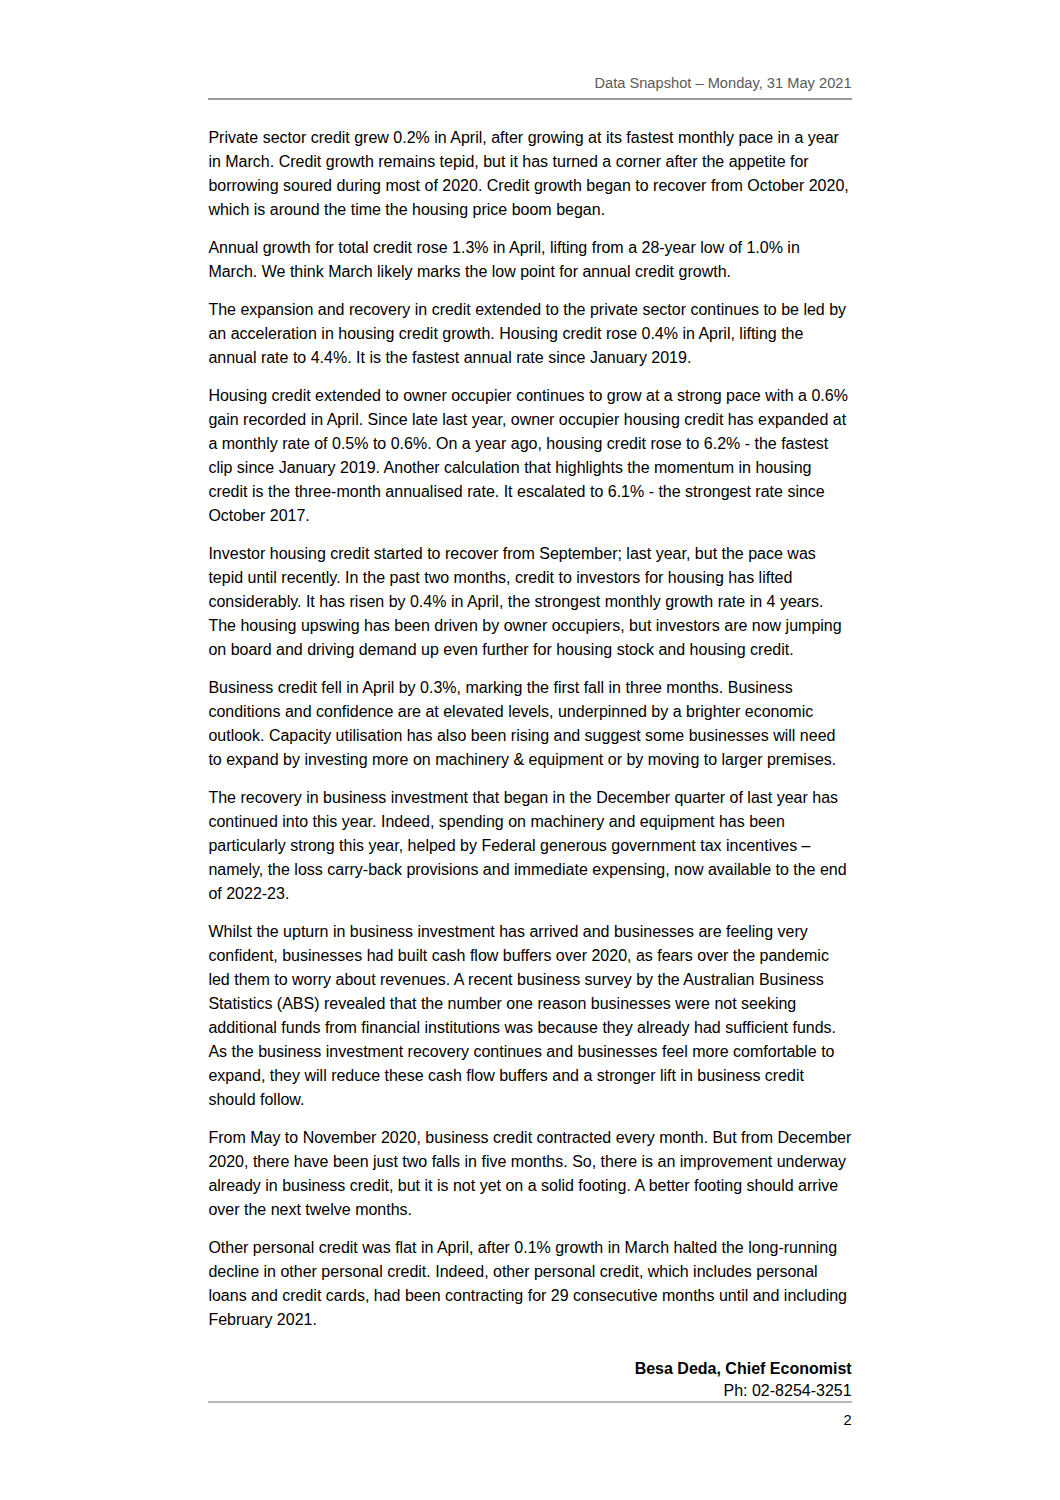Data Snapshot – Monday, 31 May 2021
Private sector credit grew 0.2% in April, after growing at its fastest monthly pace in a year in March. Credit growth remains tepid, but it has turned a corner after the appetite for borrowing soured during most of 2020. Credit growth began to recover from October 2020, which is around the time the housing price boom began.
Annual growth for total credit rose 1.3% in April, lifting from a 28-year low of 1.0% in March. We think March likely marks the low point for annual credit growth.
The expansion and recovery in credit extended to the private sector continues to be led by an acceleration in housing credit growth. Housing credit rose 0.4% in April, lifting the annual rate to 4.4%. It is the fastest annual rate since January 2019.
Housing credit extended to owner occupier continues to grow at a strong pace with a 0.6% gain recorded in April. Since late last year, owner occupier housing credit has expanded at a monthly rate of 0.5% to 0.6%. On a year ago, housing credit rose to 6.2% - the fastest clip since January 2019. Another calculation that highlights the momentum in housing credit is the three-month annualised rate. It escalated to 6.1% - the strongest rate since October 2017.
Investor housing credit started to recover from September; last year, but the pace was tepid until recently. In the past two months, credit to investors for housing has lifted considerably. It has risen by 0.4% in April, the strongest monthly growth rate in 4 years. The housing upswing has been driven by owner occupiers, but investors are now jumping on board and driving demand up even further for housing stock and housing credit.
Business credit fell in April by 0.3%, marking the first fall in three months. Business conditions and confidence are at elevated levels, underpinned by a brighter economic outlook. Capacity utilisation has also been rising and suggest some businesses will need to expand by investing more on machinery & equipment or by moving to larger premises.
The recovery in business investment that began in the December quarter of last year has continued into this year. Indeed, spending on machinery and equipment has been particularly strong this year, helped by Federal generous government tax incentives – namely, the loss carry-back provisions and immediate expensing, now available to the end of 2022-23.
Whilst the upturn in business investment has arrived and businesses are feeling very confident, businesses had built cash flow buffers over 2020, as fears over the pandemic led them to worry about revenues. A recent business survey by the Australian Business Statistics (ABS) revealed that the number one reason businesses were not seeking additional funds from financial institutions was because they already had sufficient funds. As the business investment recovery continues and businesses feel more comfortable to expand, they will reduce these cash flow buffers and a stronger lift in business credit should follow.
From May to November 2020, business credit contracted every month. But from December 2020, there have been just two falls in five months. So, there is an improvement underway already in business credit, but it is not yet on a solid footing. A better footing should arrive over the next twelve months.
Other personal credit was flat in April, after 0.1% growth in March halted the long-running decline in other personal credit. Indeed, other personal credit, which includes personal loans and credit cards, had been contracting for 29 consecutive months until and including February 2021.
Besa Deda, Chief Economist
Ph: 02-8254-3251
2